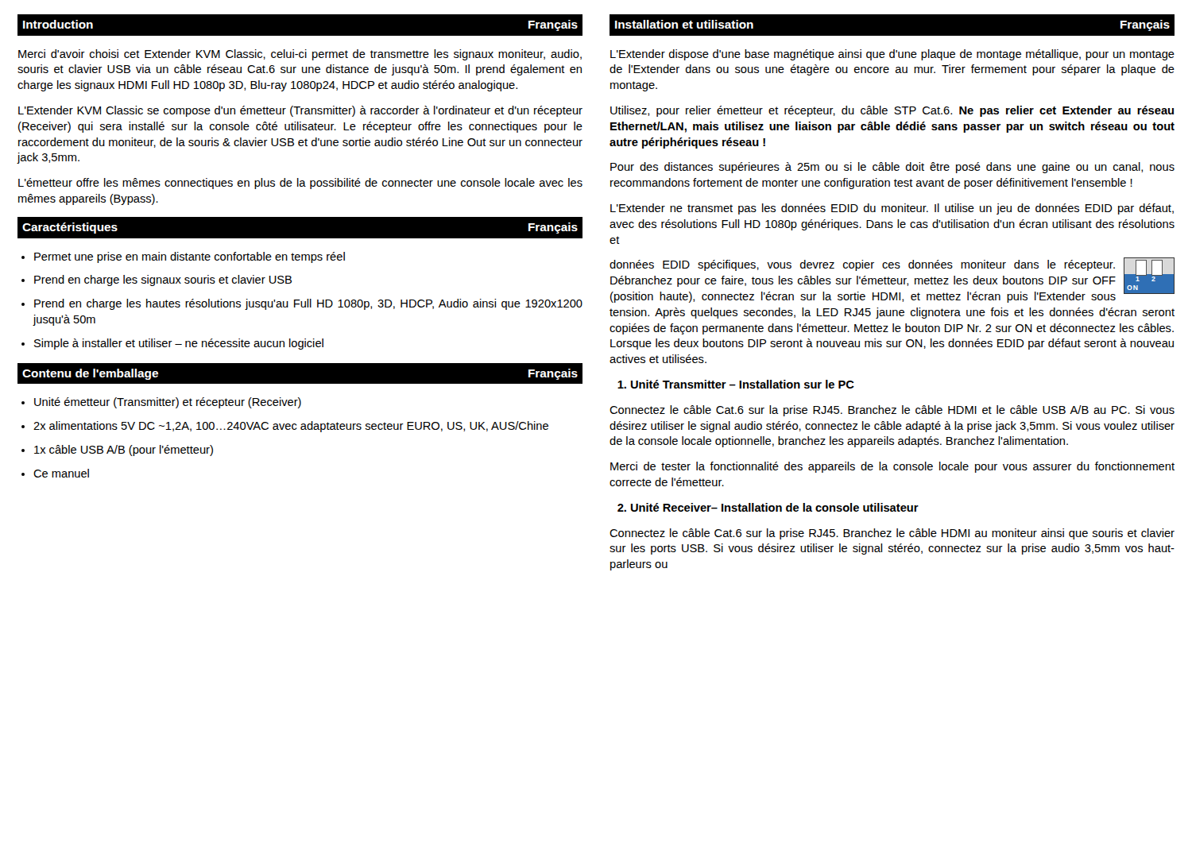Introduction Français
Merci d'avoir choisi cet Extender KVM Classic, celui-ci permet de transmettre les signaux moniteur, audio, souris et clavier USB via un câble réseau Cat.6 sur une distance de jusqu'à 50m. Il prend également en charge les signaux HDMI Full HD 1080p 3D, Blu-ray 1080p24, HDCP et audio stéréo analogique.
L'Extender KVM Classic se compose d'un émetteur (Transmitter) à raccorder à l'ordinateur et d'un récepteur (Receiver) qui sera installé sur la console côté utilisateur. Le récepteur offre les connectiques pour le raccordement du moniteur, de la souris & clavier USB et d'une sortie audio stéréo Line Out sur un connecteur jack 3,5mm.
L'émetteur offre les mêmes connectiques en plus de la possibilité de connecter une console locale avec les mêmes appareils (Bypass).
Caractéristiques Français
Permet une prise en main distante confortable en temps réel
Prend en charge les signaux souris et clavier USB
Prend en charge les hautes résolutions jusqu'au Full HD 1080p, 3D, HDCP, Audio ainsi que 1920x1200 jusqu'à 50m
Simple à installer et utiliser – ne nécessite aucun logiciel
Contenu de l'emballage Français
Unité émetteur (Transmitter) et récepteur (Receiver)
2x alimentations 5V DC ~1,2A, 100…240VAC avec adaptateurs secteur EURO, US, UK, AUS/Chine
1x câble USB A/B (pour l'émetteur)
Ce manuel
Installation et utilisation Français
L'Extender dispose d'une base magnétique ainsi que d'une plaque de montage métallique, pour un montage de l'Extender dans ou sous une étagère ou encore au mur. Tirer fermement pour séparer la plaque de montage.
Utilisez, pour relier émetteur et récepteur, du câble STP Cat.6. Ne pas relier cet Extender au réseau Ethernet/LAN, mais utilisez une liaison par câble dédié sans passer par un switch réseau ou tout autre périphériques réseau !
Pour des distances supérieures à 25m ou si le câble doit être posé dans une gaine ou un canal, nous recommandons fortement de monter une configuration test avant de poser définitivement l'ensemble !
L'Extender ne transmet pas les données EDID du moniteur. Il utilise un jeu de données EDID par défaut, avec des résolutions Full HD 1080p génériques. Dans le cas d'utilisation d'un écran utilisant des résolutions et
1
2
ON
données EDID spécifiques, vous devrez copier ces données moniteur dans le récepteur. Débranchez pour ce faire, tous les câbles sur l'émetteur, mettez les deux boutons DIP sur OFF (position haute), connectez l'écran sur la sortie HDMI, et mettez l'écran puis l'Extender sous tension. Après quelques secondes, la LED RJ45 jaune clignotera une fois et les données d'écran seront copiées de façon permanente dans l'émetteur. Mettez le bouton DIP Nr. 2 sur ON et déconnectez les câbles. Lorsque les deux boutons DIP seront à nouveau mis sur ON, les données EDID par défaut seront à nouveau actives et utilisées.
Unité Transmitter – Installation sur le PC
Connectez le câble Cat.6 sur la prise RJ45. Branchez le câble HDMI et le câble USB A/B au PC. Si vous désirez utiliser le signal audio stéréo, connectez le câble adapté à la prise jack 3,5mm. Si vous voulez utiliser de la console locale optionnelle, branchez les appareils adaptés. Branchez l'alimentation.
Merci de tester la fonctionnalité des appareils de la console locale pour vous assurer du fonctionnement correcte de l'émetteur.
Unité Receiver– Installation de la console utilisateur
Connectez le câble Cat.6 sur la prise RJ45. Branchez le câble HDMI au moniteur ainsi que souris et clavier sur les ports USB. Si vous désirez utiliser le signal stéréo, connectez sur la prise audio 3,5mm vos haut-parleurs ou